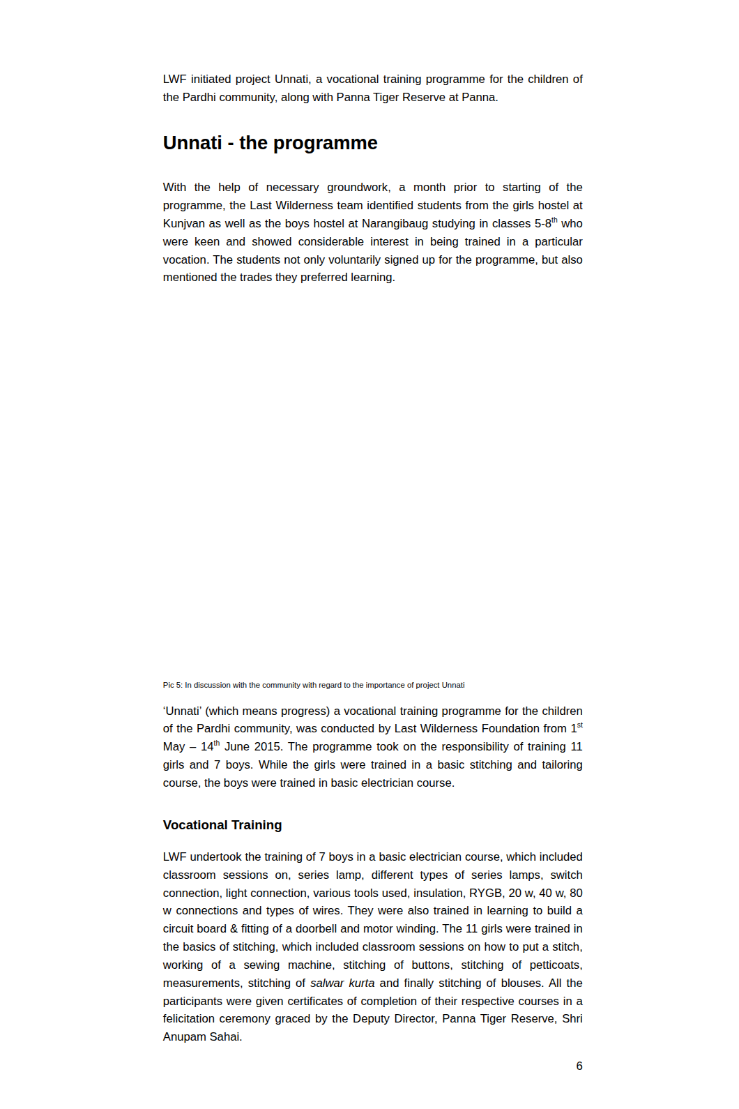LWF initiated project Unnati, a vocational training programme for the children of the Pardhi community, along with Panna Tiger Reserve at Panna.
Unnati - the programme
With the help of necessary groundwork, a month prior to starting of the programme, the Last Wilderness team identified students from the girls hostel at Kunjvan as well as the boys hostel at Narangibaug studying in classes 5-8th who were keen and showed considerable interest in being trained in a particular vocation. The students not only voluntarily signed up for the programme, but also mentioned the trades they preferred learning.
Pic 5: In discussion with the community with regard to the importance of project Unnati
‘Unnati’ (which means progress) a vocational training programme for the children of the Pardhi community, was conducted by Last Wilderness Foundation from 1st May – 14th June 2015. The programme took on the responsibility of training 11 girls and 7 boys. While the girls were trained in a basic stitching and tailoring course, the boys were trained in basic electrician course.
Vocational Training
LWF undertook the training of 7 boys in a basic electrician course, which included classroom sessions on, series lamp, different types of series lamps, switch connection, light connection, various tools used, insulation, RYGB, 20 w, 40 w, 80 w connections and types of wires. They were also trained in learning to build a circuit board & fitting of a doorbell and motor winding. The 11 girls were trained in the basics of stitching, which included classroom sessions on how to put a stitch, working of a sewing machine, stitching of buttons, stitching of petticoats, measurements, stitching of salwar kurta and finally stitching of blouses. All the participants were given certificates of completion of their respective courses in a felicitation ceremony graced by the Deputy Director, Panna Tiger Reserve, Shri Anupam Sahai.
6